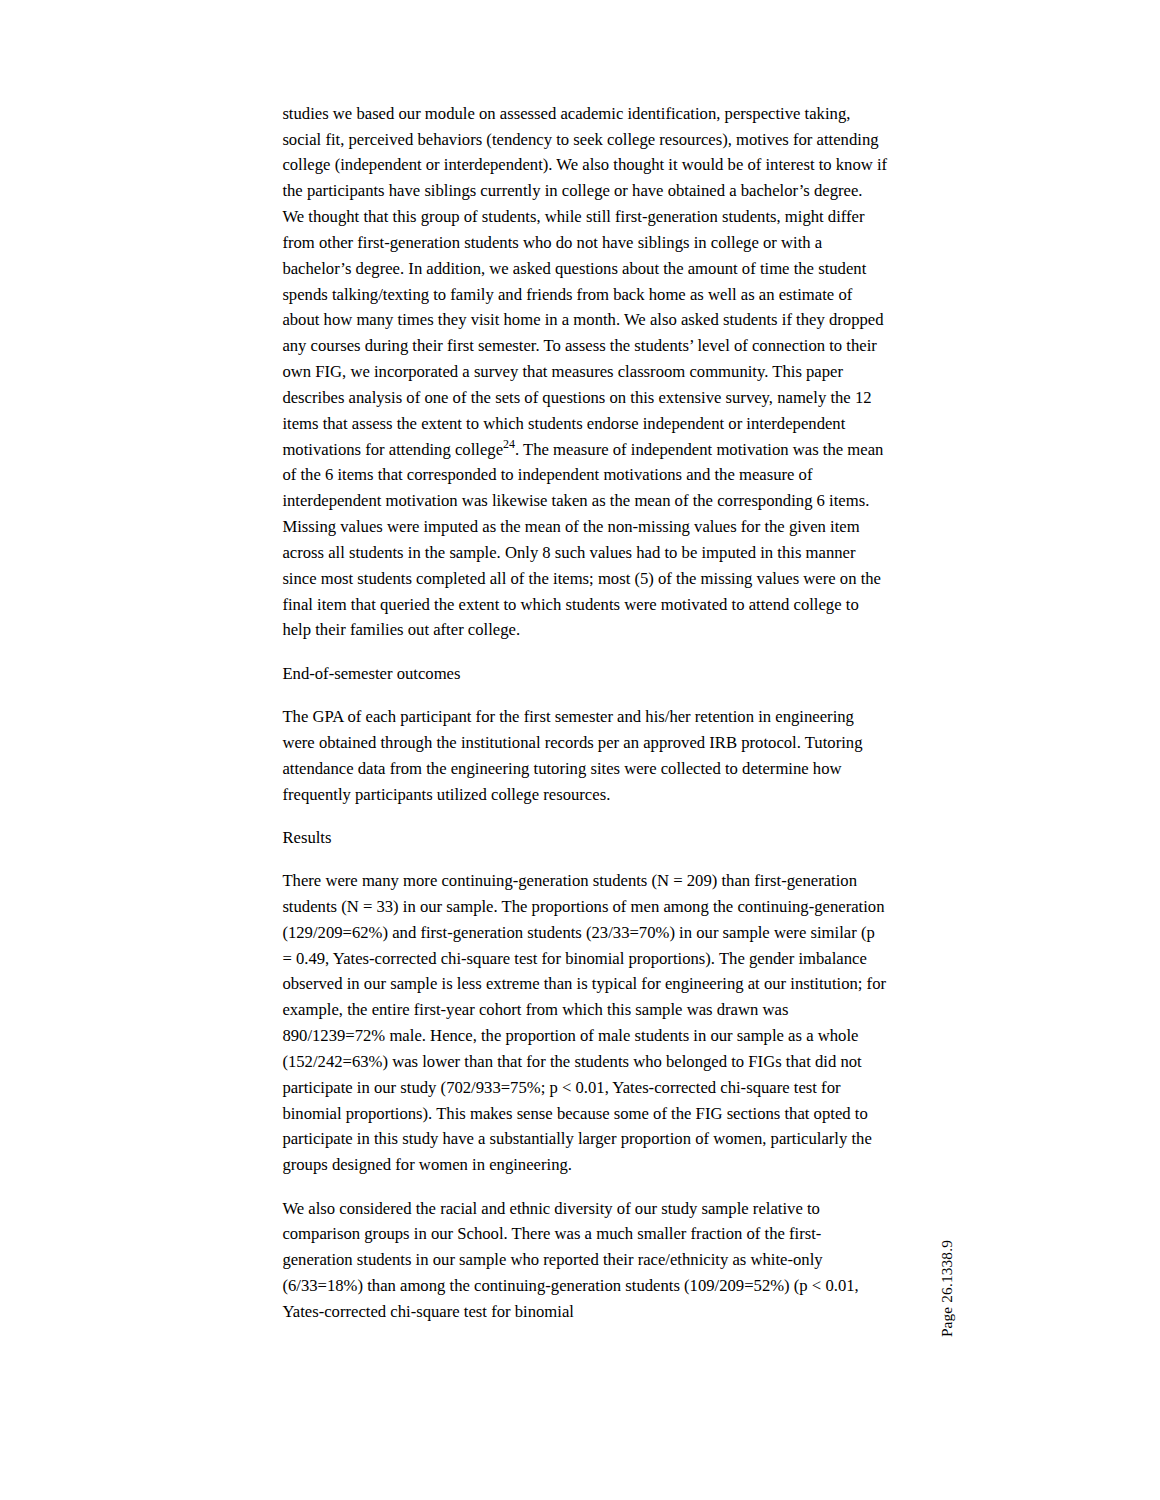studies we based our module on assessed academic identification, perspective taking, social fit, perceived behaviors (tendency to seek college resources), motives for attending college (independent or interdependent). We also thought it would be of interest to know if the participants have siblings currently in college or have obtained a bachelor’s degree. We thought that this group of students, while still first-generation students, might differ from other first-generation students who do not have siblings in college or with a bachelor’s degree. In addition, we asked questions about the amount of time the student spends talking/texting to family and friends from back home as well as an estimate of about how many times they visit home in a month. We also asked students if they dropped any courses during their first semester. To assess the students’ level of connection to their own FIG, we incorporated a survey that measures classroom community. This paper describes analysis of one of the sets of questions on this extensive survey, namely the 12 items that assess the extent to which students endorse independent or interdependent motivations for attending college24. The measure of independent motivation was the mean of the 6 items that corresponded to independent motivations and the measure of interdependent motivation was likewise taken as the mean of the corresponding 6 items. Missing values were imputed as the mean of the non-missing values for the given item across all students in the sample. Only 8 such values had to be imputed in this manner since most students completed all of the items; most (5) of the missing values were on the final item that queried the extent to which students were motivated to attend college to help their families out after college.
End-of-semester outcomes
The GPA of each participant for the first semester and his/her retention in engineering were obtained through the institutional records per an approved IRB protocol. Tutoring attendance data from the engineering tutoring sites were collected to determine how frequently participants utilized college resources.
Results
There were many more continuing-generation students (N = 209) than first-generation students (N = 33) in our sample. The proportions of men among the continuing-generation (129/209=62%) and first-generation students (23/33=70%) in our sample were similar (p = 0.49, Yates-corrected chi-square test for binomial proportions). The gender imbalance observed in our sample is less extreme than is typical for engineering at our institution; for example, the entire first-year cohort from which this sample was drawn was 890/1239=72% male. Hence, the proportion of male students in our sample as a whole (152/242=63%) was lower than that for the students who belonged to FIGs that did not participate in our study (702/933=75%; p < 0.01, Yates-corrected chi-square test for binomial proportions). This makes sense because some of the FIG sections that opted to participate in this study have a substantially larger proportion of women, particularly the groups designed for women in engineering.
We also considered the racial and ethnic diversity of our study sample relative to comparison groups in our School. There was a much smaller fraction of the first-generation students in our sample who reported their race/ethnicity as white-only (6/33=18%) than among the continuing-generation students (109/209=52%) (p < 0.01, Yates-corrected chi-square test for binomial
Page 26.1338.9